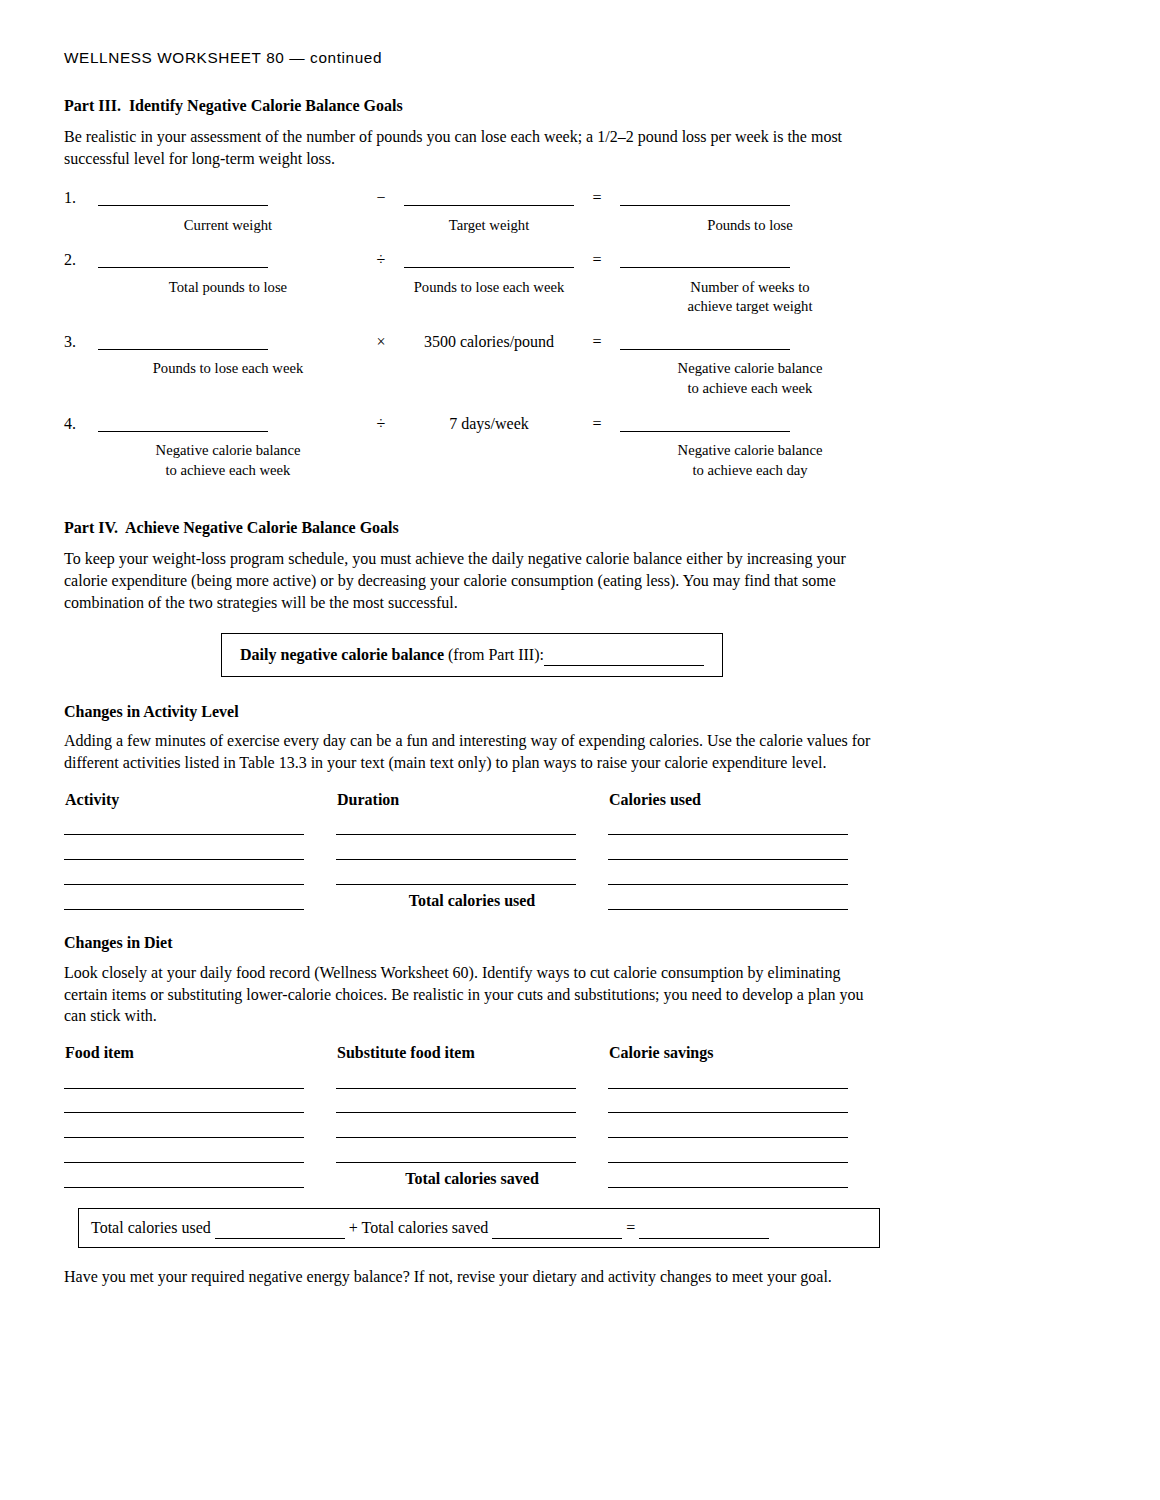WELLNESS WORKSHEET 80 — continued
Part III. Identify Negative Calorie Balance Goals
Be realistic in your assessment of the number of pounds you can lose each week; a 1/2–2 pound loss per week is the most successful level for long-term weight loss.
| 1. | | − | | = | |
| | Current weight | | Target weight | | Pounds to lose |
| 2. | | ÷ | | = | |
| | Total pounds to lose | | Pounds to lose each week | | Number of weeks to achieve target weight |
| 3. | | × | 3500 calories/pound | = | |
| | Pounds to lose each week | | | | Negative calorie balance to achieve each week |
| 4. | | ÷ | 7 days/week | = | |
| | Negative calorie balance to achieve each week | | | | Negative calorie balance to achieve each day |
Part IV. Achieve Negative Calorie Balance Goals
To keep your weight-loss program schedule, you must achieve the daily negative calorie balance either by increasing your calorie expenditure (being more active) or by decreasing your calorie consumption (eating less). You may find that some combination of the two strategies will be the most successful.
Daily negative calorie balance (from Part III):
Changes in Activity Level
Adding a few minutes of exercise every day can be a fun and interesting way of expending calories. Use the calorie values for different activities listed in Table 13.3 in your text (main text only) to plan ways to raise your calorie expenditure level.
| Activity | Duration | Calories used |
| --- | --- | --- |
| | Total calories used | |
Changes in Diet
Look closely at your daily food record (Wellness Worksheet 60). Identify ways to cut calorie consumption by eliminating certain items or substituting lower-calorie choices. Be realistic in your cuts and substitutions; you need to develop a plan you can stick with.
| Food item | Substitute food item | Calorie savings |
| --- | --- | --- |
| | Total calories saved | |
Total calories used + Total calories saved =
Have you met your required negative energy balance? If not, revise your dietary and activity changes to meet your goal.